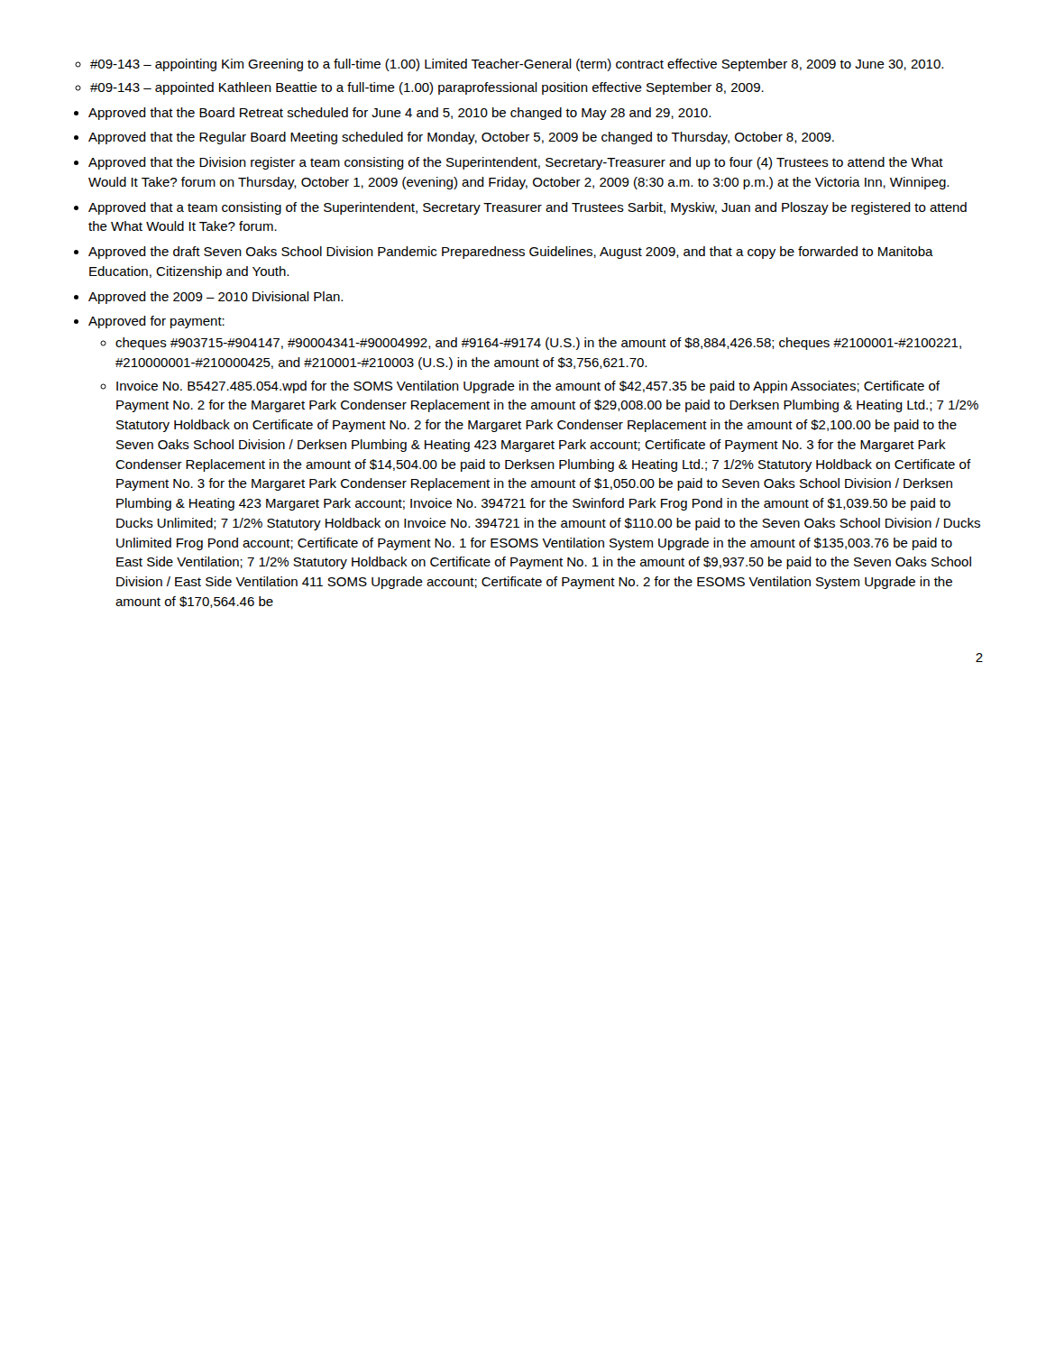#09-143 – appointing Kim Greening to a full-time (1.00) Limited Teacher-General (term) contract effective September 8, 2009 to June 30, 2010.
#09-143 – appointed Kathleen Beattie to a full-time (1.00) paraprofessional position effective September 8, 2009.
Approved that the Board Retreat scheduled for June 4 and 5, 2010 be changed to May 28 and 29, 2010.
Approved that the Regular Board Meeting scheduled for Monday, October 5, 2009 be changed to Thursday, October 8, 2009.
Approved that the Division register a team consisting of the Superintendent, Secretary-Treasurer and up to four (4) Trustees to attend the What Would It Take? forum on Thursday, October 1, 2009 (evening) and Friday, October 2, 2009 (8:30 a.m. to 3:00 p.m.) at the Victoria Inn, Winnipeg.
Approved that a team consisting of the Superintendent, Secretary Treasurer and Trustees Sarbit, Myskiw, Juan and Ploszay be registered to attend the What Would It Take? forum.
Approved the draft Seven Oaks School Division Pandemic Preparedness Guidelines, August 2009, and that a copy be forwarded to Manitoba Education, Citizenship and Youth.
Approved the 2009 – 2010 Divisional Plan.
Approved for payment:
cheques #903715-#904147, #90004341-#90004992, and #9164-#9174 (U.S.) in the amount of $8,884,426.58; cheques #2100001-#2100221, #210000001-#210000425, and #210001-#210003 (U.S.) in the amount of $3,756,621.70.
Invoice No. B5427.485.054.wpd for the SOMS Ventilation Upgrade in the amount of $42,457.35 be paid to Appin Associates; Certificate of Payment No. 2 for the Margaret Park Condenser Replacement in the amount of $29,008.00 be paid to Derksen Plumbing & Heating Ltd.; 7 1/2% Statutory Holdback on Certificate of Payment No. 2 for the Margaret Park Condenser Replacement in the amount of $2,100.00 be paid to the Seven Oaks School Division / Derksen Plumbing & Heating 423 Margaret Park account; Certificate of Payment No. 3 for the Margaret Park Condenser Replacement in the amount of $14,504.00 be paid to Derksen Plumbing & Heating Ltd.; 7 1/2% Statutory Holdback on Certificate of Payment No. 3 for the Margaret Park Condenser Replacement in the amount of $1,050.00 be paid to Seven Oaks School Division / Derksen Plumbing & Heating 423 Margaret Park account; Invoice No. 394721 for the Swinford Park Frog Pond in the amount of $1,039.50 be paid to Ducks Unlimited; 7 1/2% Statutory Holdback on Invoice No. 394721 in the amount of $110.00 be paid to the Seven Oaks School Division / Ducks Unlimited Frog Pond account; Certificate of Payment No. 1 for ESOMS Ventilation System Upgrade in the amount of $135,003.76 be paid to East Side Ventilation; 7 1/2% Statutory Holdback on Certificate of Payment No. 1 in the amount of $9,937.50 be paid to the Seven Oaks School Division / East Side Ventilation 411 SOMS Upgrade account; Certificate of Payment No. 2 for the ESOMS Ventilation System Upgrade in the amount of $170,564.46 be
2